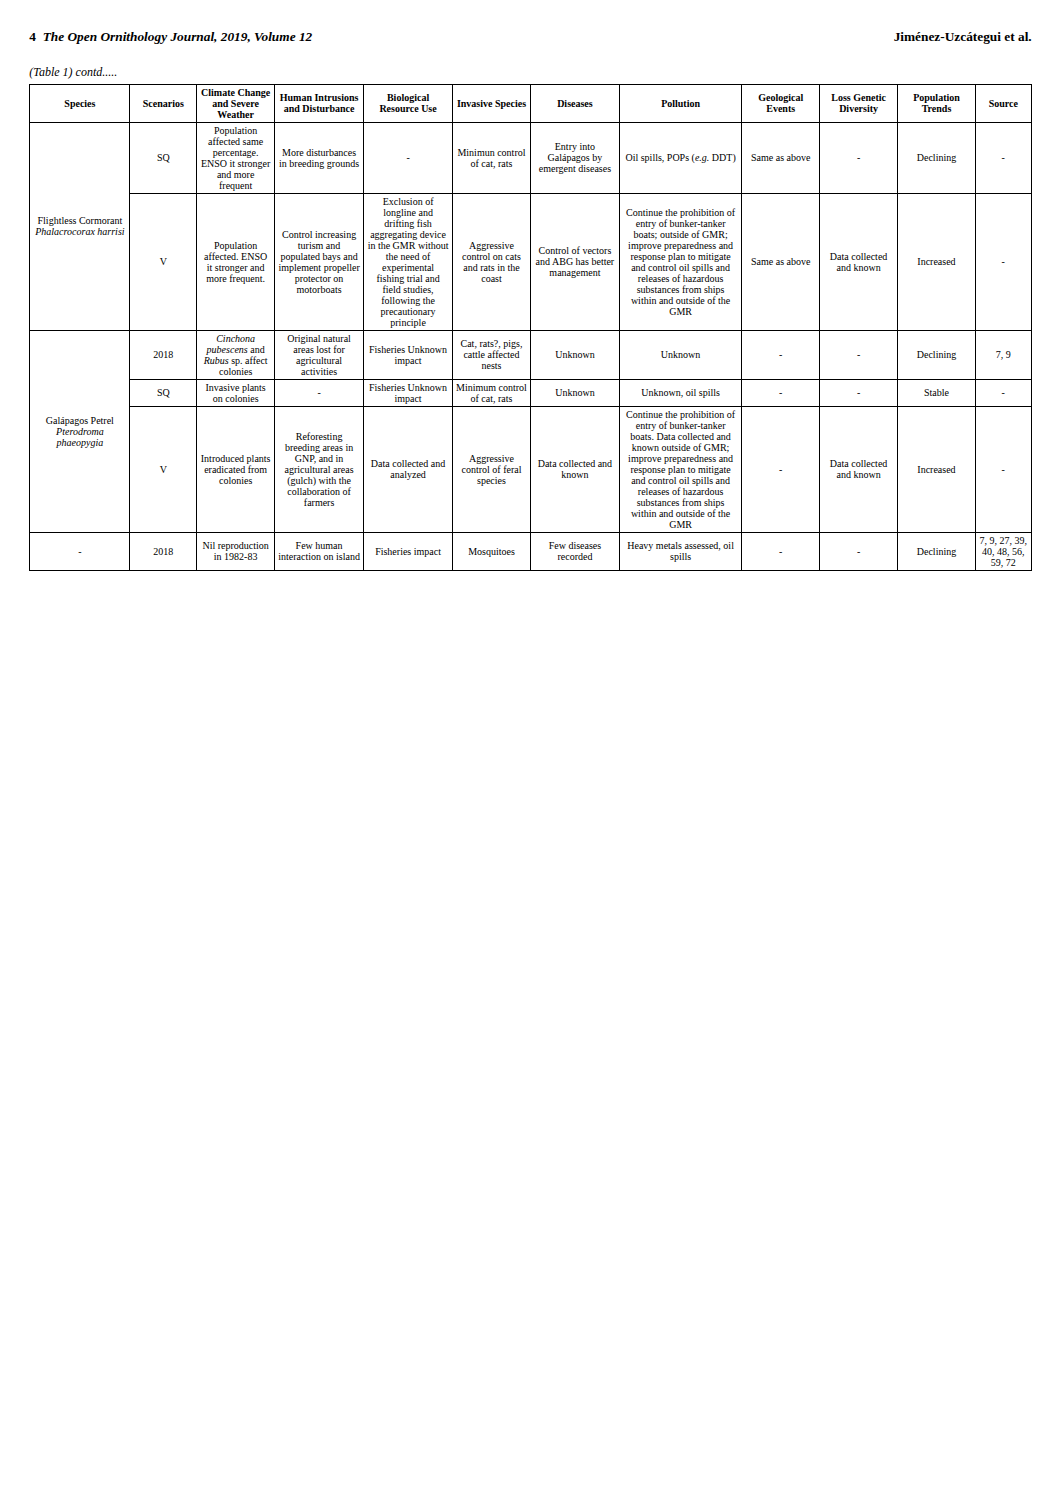4 The Open Ornithology Journal, 2019, Volume 12
Jiménez-Uzcátegui et al.
(Table 1) contd.....
| Species | Scenarios | Climate Change and Severe Weather | Human Intrusions and Disturbance | Biological Resource Use | Invasive Species | Diseases | Pollution | Geological Events | Loss Genetic Diversity | Population Trends | Source |
| --- | --- | --- | --- | --- | --- | --- | --- | --- | --- | --- | --- |
| Flightless Cormorant Phalacrocorax harrisi | SQ | Population affected same percentage. ENSO it stronger and more frequent | More disturbances in breeding grounds | - | Minimun control of cat, rats | Entry into Galápagos by emergent diseases | Oil spills, POPs ( e.g. DDT) | Same as above | - | Declining | - |
| V | Population affected. ENSO it stronger and more frequent. | Control increasing turism and populated bays and implement propeller protector on motorboats | Exclusion of longline and drifting fish aggregating device in the GMR without the need of experimental fishing trial and field studies, following the precautionary principle | Aggressive control on cats and rats in the coast | Control of vectors and ABG has better management | Continue the prohibition of entry of bunker-tanker boats; outside of GMR; improve preparedness and response plan to mitigate and control oil spills and releases of hazardous substances from ships within and outside of the GMR | Same as above | Data collected and known | Increased | - |
| Galápagos Petrel Pterodroma phaeopygia | 2018 | Cinchona pubescens and Rubus sp. affect colonies | Original natural areas lost for agricultural activities | Fisheries Unknown impact | Cat, rats?, pigs, cattle affected nests | Unknown | Unknown | - | - | Declining | 7, 9 |
| SQ | Invasive plants on colonies | - | Fisheries Unknown impact | Minimum control of cat, rats | Unknown | Unknown, oil spills | - | - | Stable | - |
| V | Introduced plants eradicated from colonies | Reforesting breeding areas in GNP, and in agricultural areas (gulch) with the collaboration of farmers | Data collected and analyzed | Aggressive control of feral species | Data collected and known | Continue the prohibition of entry of bunker-tanker boats. Data collected and known outside of GMR; improve preparedness and response plan to mitigate and control oil spills and releases of hazardous substances from ships within and outside of the GMR | - | Data collected and known | Increased | - |
| - | 2018 | Nil reproduction in 1982-83 | Few human interaction on island | Fisheries impact | Mosquitoes | Few diseases recorded | Heavy metals assessed, oil spills | - | - | Declining | 7, 9, 27, 39, 40, 48, 56, 59, 72 |